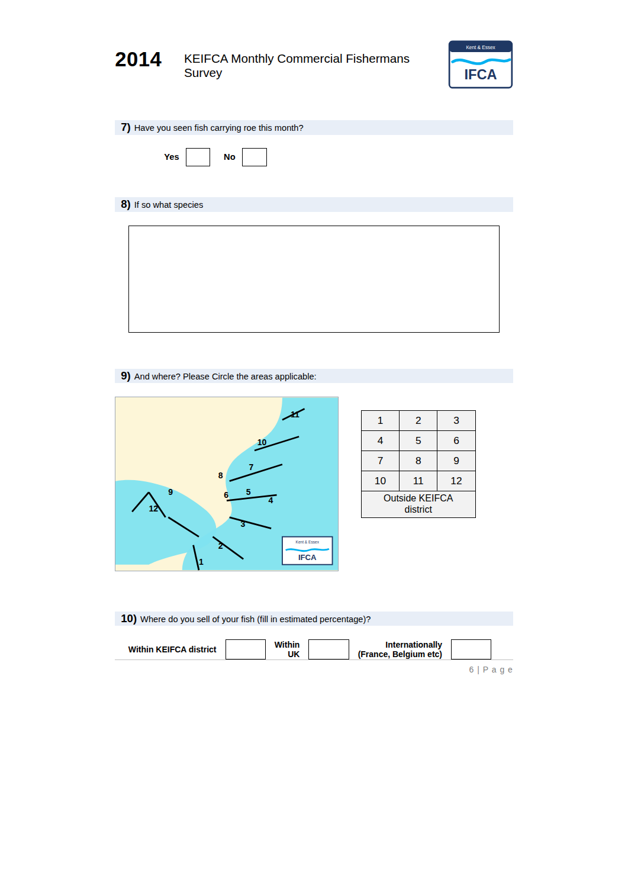2014
KEIFCA Monthly Commercial Fishermans Survey
Kent & Essex IFCA
7) Have you seen fish carrying roe this month?
Yes
No
8) If so what species
9) And where? Please Circle the areas applicable:
1 2 3 4 5 6 7 8 9 10 11 12 Kent & Essex IFCA
| 1 | 2 | 3 |
| 4 | 5 | 6 |
| 7 | 8 | 9 |
| 10 | 11 | 12 |
| Outside KEIFCA district |
10) Where do you sell of your fish (fill in estimated percentage)?
Within KEIFCA district Within
UK Internationally
(France, Belgium etc)
6 | P a g e